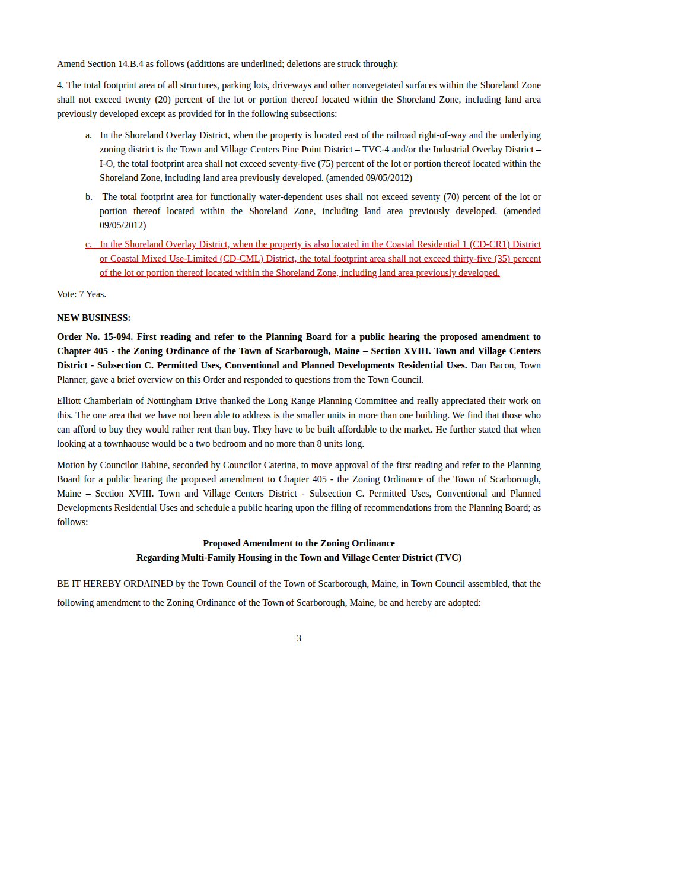Amend Section 14.B.4 as follows (additions are underlined; deletions are struck through):
4. The total footprint area of all structures, parking lots, driveways and other nonvegetated surfaces within the Shoreland Zone shall not exceed twenty (20) percent of the lot or portion thereof located within the Shoreland Zone, including land area previously developed except as provided for in the following subsections:
a. In the Shoreland Overlay District, when the property is located east of the railroad right-of-way and the underlying zoning district is the Town and Village Centers Pine Point District – TVC-4 and/or the Industrial Overlay District – I-O, the total footprint area shall not exceed seventy-five (75) percent of the lot or portion thereof located within the Shoreland Zone, including land area previously developed. (amended 09/05/2012)
b. The total footprint area for functionally water-dependent uses shall not exceed seventy (70) percent of the lot or portion thereof located within the Shoreland Zone, including land area previously developed. (amended 09/05/2012)
c. In the Shoreland Overlay District, when the property is also located in the Coastal Residential 1 (CD-CR1) District or Coastal Mixed Use-Limited (CD-CML) District, the total footprint area shall not exceed thirty-five (35) percent of the lot or portion thereof located within the Shoreland Zone, including land area previously developed.
Vote: 7 Yeas.
NEW BUSINESS:
Order No. 15-094. First reading and refer to the Planning Board for a public hearing the proposed amendment to Chapter 405 - the Zoning Ordinance of the Town of Scarborough, Maine – Section XVIII. Town and Village Centers District - Subsection C. Permitted Uses, Conventional and Planned Developments Residential Uses. Dan Bacon, Town Planner, gave a brief overview on this Order and responded to questions from the Town Council.
Elliott Chamberlain of Nottingham Drive thanked the Long Range Planning Committee and really appreciated their work on this. The one area that we have not been able to address is the smaller units in more than one building. We find that those who can afford to buy they would rather rent than buy. They have to be built affordable to the market. He further stated that when looking at a townhaouse would be a two bedroom and no more than 8 units long.
Motion by Councilor Babine, seconded by Councilor Caterina, to move approval of the first reading and refer to the Planning Board for a public hearing the proposed amendment to Chapter 405 - the Zoning Ordinance of the Town of Scarborough, Maine – Section XVIII. Town and Village Centers District - Subsection C. Permitted Uses, Conventional and Planned Developments Residential Uses and schedule a public hearing upon the filing of recommendations from the Planning Board; as follows:
Proposed Amendment to the Zoning Ordinance
Regarding Multi-Family Housing in the Town and Village Center District (TVC)
BE IT HEREBY ORDAINED by the Town Council of the Town of Scarborough, Maine, in Town Council assembled, that the following amendment to the Zoning Ordinance of the Town of Scarborough, Maine, be and hereby are adopted:
3